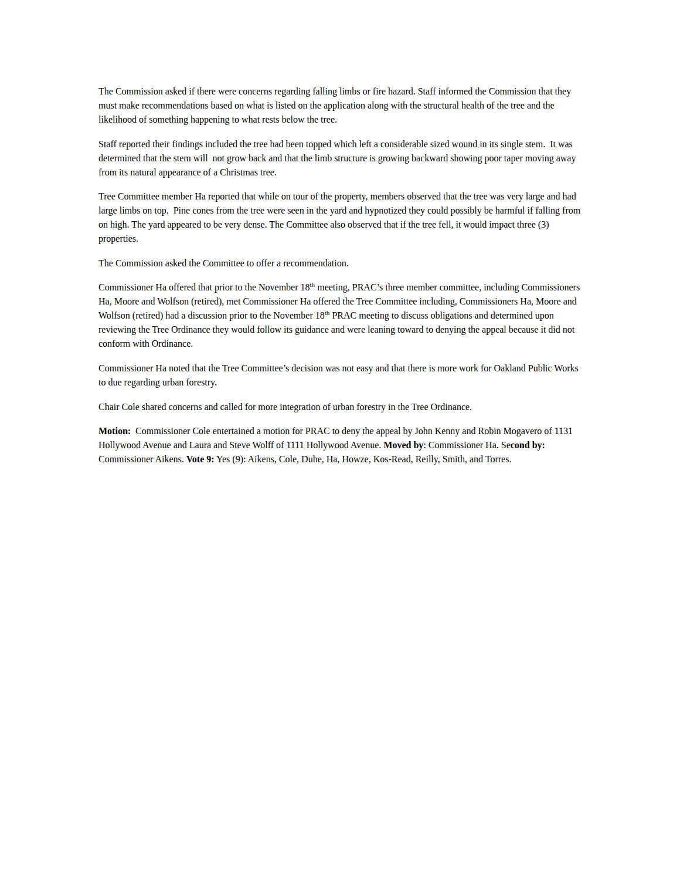The Commission asked if there were concerns regarding falling limbs or fire hazard. Staff informed the Commission that they must make recommendations based on what is listed on the application along with the structural health of the tree and the likelihood of something happening to what rests below the tree.
Staff reported their findings included the tree had been topped which left a considerable sized wound in its single stem. It was determined that the stem will not grow back and that the limb structure is growing backward showing poor taper moving away from its natural appearance of a Christmas tree.
Tree Committee member Ha reported that while on tour of the property, members observed that the tree was very large and had large limbs on top. Pine cones from the tree were seen in the yard and hypnotized they could possibly be harmful if falling from on high. The yard appeared to be very dense. The Committee also observed that if the tree fell, it would impact three (3) properties.
The Commission asked the Committee to offer a recommendation.
Commissioner Ha offered that prior to the November 18th meeting, PRAC’s three member committee, including Commissioners Ha, Moore and Wolfson (retired), met Commissioner Ha offered the Tree Committee including, Commissioners Ha, Moore and Wolfson (retired) had a discussion prior to the November 18th PRAC meeting to discuss obligations and determined upon reviewing the Tree Ordinance they would follow its guidance and were leaning toward to denying the appeal because it did not conform with Ordinance.
Commissioner Ha noted that the Tree Committee’s decision was not easy and that there is more work for Oakland Public Works to due regarding urban forestry.
Chair Cole shared concerns and called for more integration of urban forestry in the Tree Ordinance.
Motion: Commissioner Cole entertained a motion for PRAC to deny the appeal by John Kenny and Robin Mogavero of 1131 Hollywood Avenue and Laura and Steve Wolff of 1111 Hollywood Avenue. Moved by: Commissioner Ha. Second by: Commissioner Aikens. Vote 9: Yes (9): Aikens, Cole, Duhe, Ha, Howze, Kos-Read, Reilly, Smith, and Torres.